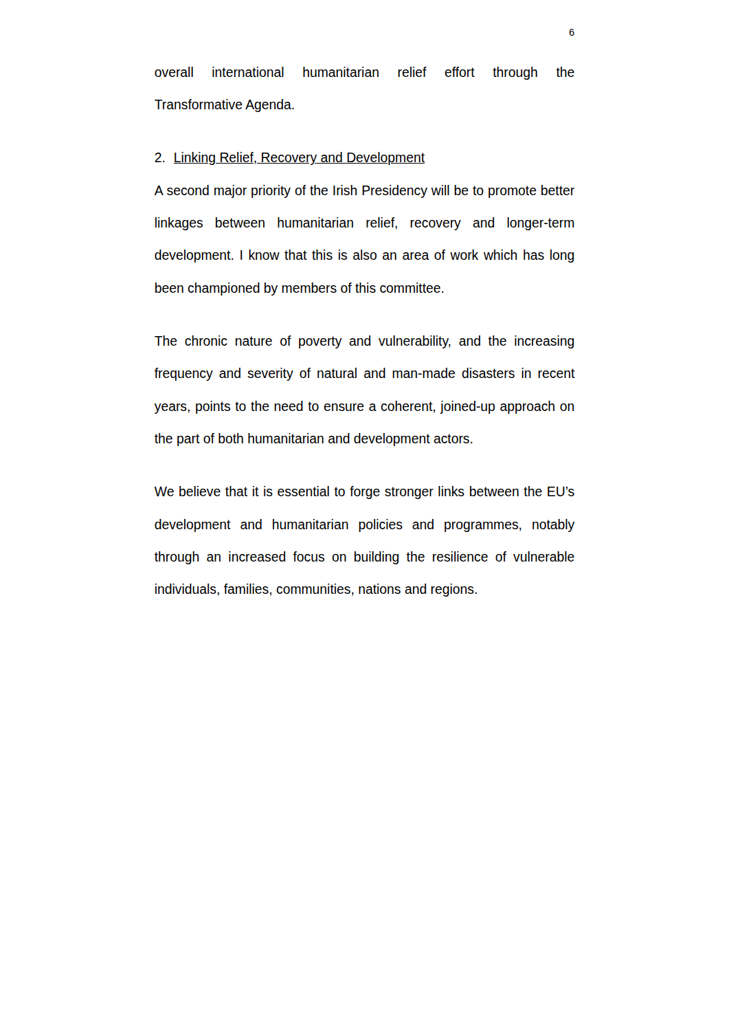6
overall international humanitarian relief effort through the Transformative Agenda.
2. Linking Relief, Recovery and Development
A second major priority of the Irish Presidency will be to promote better linkages between humanitarian relief, recovery and longer-term development. I know that this is also an area of work which has long been championed by members of this committee.
The chronic nature of poverty and vulnerability, and the increasing frequency and severity of natural and man-made disasters in recent years, points to the need to ensure a coherent, joined-up approach on the part of both humanitarian and development actors.
We believe that it is essential to forge stronger links between the EU’s development and humanitarian policies and programmes, notably through an increased focus on building the resilience of vulnerable individuals, families, communities, nations and regions.